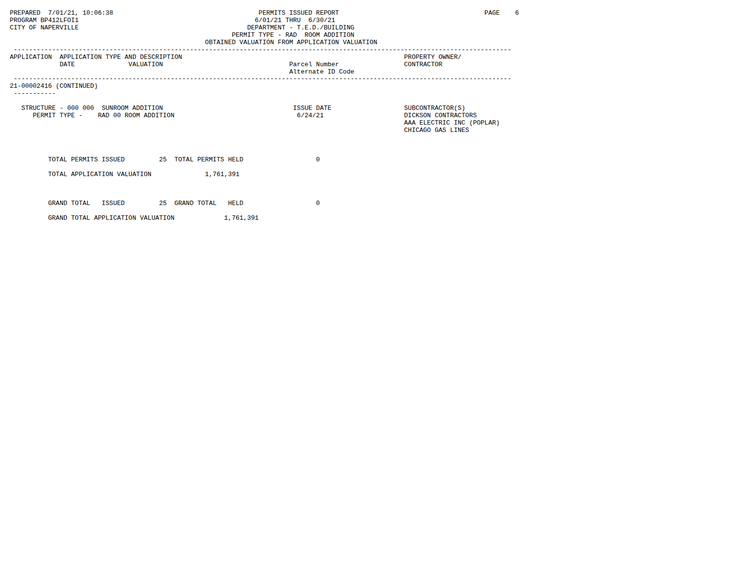PREPARED  7/01/21, 10:06:38                                      PERMITS ISSUED REPORT                                      PAGE    6
PROGRAM BP412LFOI1                                              6/01/21 THRU  6/30/21
CITY OF NAPERVILLE                                            DEPARTMENT - T.E.D./BUILDING
                                                          PERMIT TYPE - RAD  ROOM ADDITION
                                                   OBTAINED VALUATION FROM APPLICATION VALUATION
 ----------------------------------------------------------------------------------------------------------------------------------
APPLICATION  APPLICATION TYPE AND DESCRIPTION                                                          PROPERTY OWNER/
             DATE              VALUATION                                 Parcel Number                 CONTRACTOR
                                                                         Alternate ID Code
 ----------------------------------------------------------------------------------------------------------------------------------
21-00002416 (CONTINUED)
 -----------

   STRUCTURE - 000 000  SUNROOM ADDITION                                  ISSUE DATE                   SUBCONTRACTOR(S)
      PERMIT TYPE -    RAD 00 ROOM ADDITION                                6/24/21                     DICKSON CONTRACTORS
                                                                                                       AAA ELECTRIC INC (POPLAR)
                                                                                                       CHICAGO GAS LINES



          TOTAL PERMITS ISSUED         25  TOTAL PERMITS HELD                   0

          TOTAL APPLICATION VALUATION              1,761,391



          GRAND TOTAL   ISSUED         25  GRAND TOTAL   HELD                   0

          GRAND TOTAL APPLICATION VALUATION             1,761,391